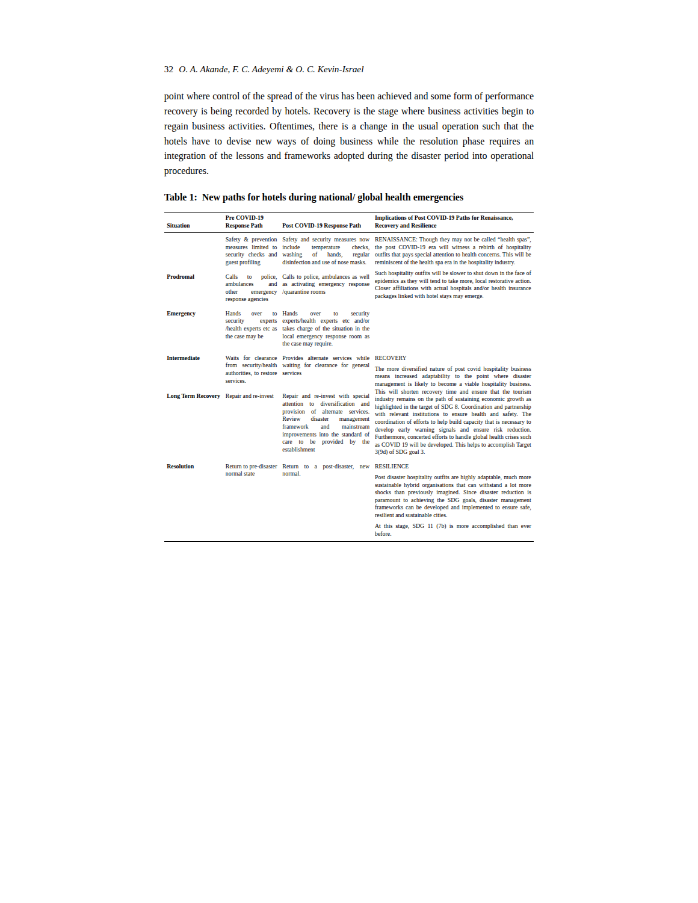32 O. A. Akande, F. C. Adeyemi & O. C. Kevin-Israel
point where control of the spread of the virus has been achieved and some form of performance recovery is being recorded by hotels. Recovery is the stage where business activities begin to regain business activities. Oftentimes, there is a change in the usual operation such that the hotels have to devise new ways of doing business while the resolution phase requires an integration of the lessons and frameworks adopted during the disaster period into operational procedures.
Table 1: New paths for hotels during national/ global health emergencies
| Situation | Pre COVID-19 Response Path | Post COVID-19 Response Path | Implications of Post COVID-19 Paths for Renaissance, Recovery and Resilience |
| --- | --- | --- | --- |
| | Safety & prevention measures limited to security checks and guest profiling | Safety and security measures now include temperature checks, washing of hands, regular disinfection and use of nose masks. | RENAISSANCE: Though they may not be called “health spas”, the post COVID-19 era will witness a rebirth of hospitality outfits that pays special attention to health concerns. This will be reminiscent of the health spa era in the hospitality industry. Such hospitality outfits will be slower to shut down in the face of epidemics as they will tend to take more, local restorative action. Closer affiliations with actual hospitals and/or health insurance packages linked with hotel stays may emerge. |
| Prodromal | Calls to police, ambulances and other emergency response agencies | Calls to police, ambulances as well as activating emergency response /quarantine rooms |
| Emergency | Hands over to security experts /health experts etc as the case may be | Hands over to security experts/health experts etc and/or takes charge of the situation in the local emergency response room as the case may require. |
| Intermediate | Waits for clearance from security/health authorities, to restore services. | Provides alternate services while waiting for clearance for general services | RECOVERY The more diversified nature of post covid hospitality business means increased adaptability to the point where disaster management is likely to become a viable hospitality business. This will shorten recovery time and ensure that the tourism industry remains on the path of sustaining economic growth as highlighted in the target of SDG 8. Coordination and partnership with relevant institutions to ensure health and safety. The coordination of efforts to help build capacity that is necessary to develop early warning signals and ensure risk reduction. Furthermore, concerted efforts to handle global health crises such as COVID 19 will be developed. This helps to accomplish Target 3(9d) of SDG goal 3. |
| Long Term Recovery | Repair and re-invest | Repair and re-invest with special attention to diversification and provision of alternate services. Review disaster management framework and mainstream improvements into the standard of care to be provided by the establishment |
| Resolution | Return to pre-disaster normal state | Return to a post-disaster, new normal. | RESILIENCE Post disaster hospitality outfits are highly adaptable, much more sustainable hybrid organisations that can withstand a lot more shocks than previously imagined. Since disaster reduction is paramount to achieving the SDG goals, disaster management frameworks can be developed and implemented to ensure safe, resilient and sustainable cities. At this stage, SDG 11 (7b) is more accomplished than ever before. |